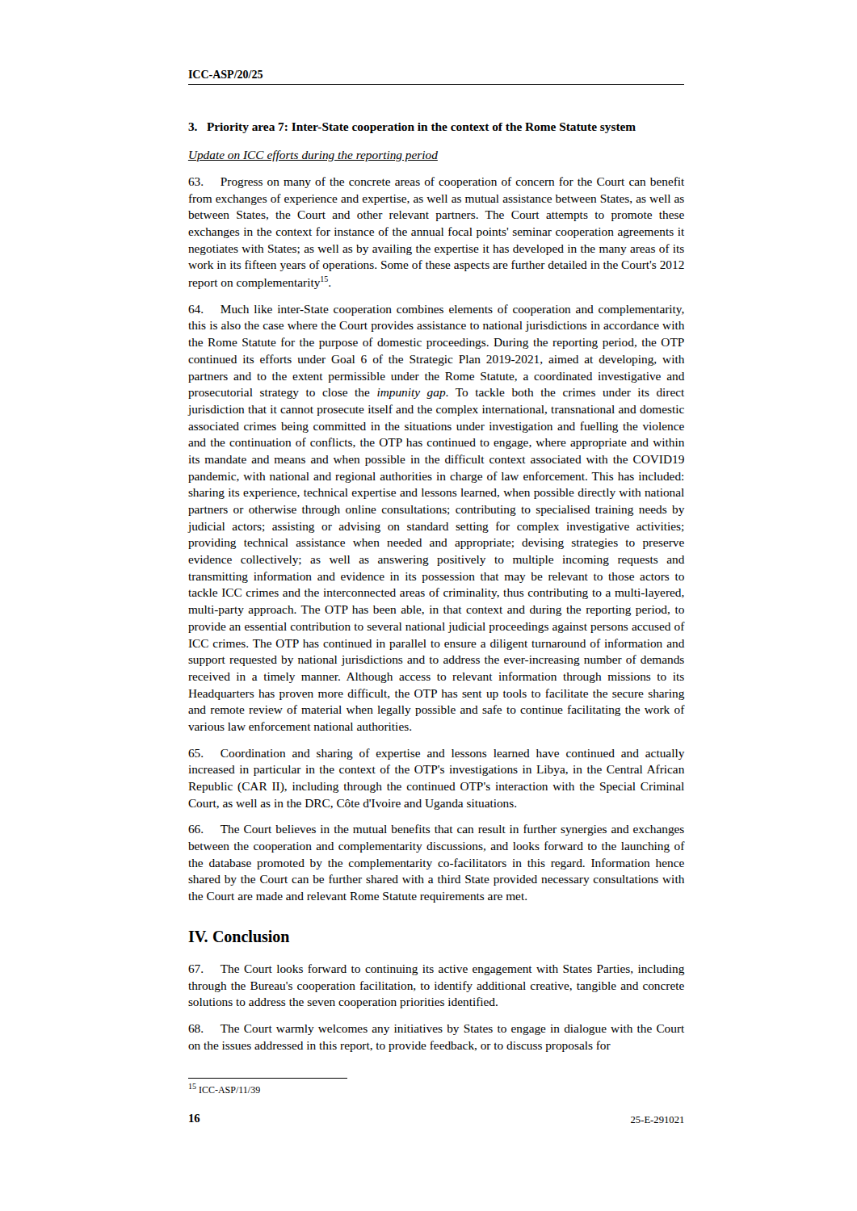ICC-ASP/20/25
3. Priority area 7: Inter-State cooperation in the context of the Rome Statute system
Update on ICC efforts during the reporting period
63. Progress on many of the concrete areas of cooperation of concern for the Court can benefit from exchanges of experience and expertise, as well as mutual assistance between States, as well as between States, the Court and other relevant partners. The Court attempts to promote these exchanges in the context for instance of the annual focal points' seminar cooperation agreements it negotiates with States; as well as by availing the expertise it has developed in the many areas of its work in its fifteen years of operations. Some of these aspects are further detailed in the Court's 2012 report on complementarity15.
64. Much like inter-State cooperation combines elements of cooperation and complementarity, this is also the case where the Court provides assistance to national jurisdictions in accordance with the Rome Statute for the purpose of domestic proceedings. During the reporting period, the OTP continued its efforts under Goal 6 of the Strategic Plan 2019-2021, aimed at developing, with partners and to the extent permissible under the Rome Statute, a coordinated investigative and prosecutorial strategy to close the impunity gap. To tackle both the crimes under its direct jurisdiction that it cannot prosecute itself and the complex international, transnational and domestic associated crimes being committed in the situations under investigation and fuelling the violence and the continuation of conflicts, the OTP has continued to engage, where appropriate and within its mandate and means and when possible in the difficult context associated with the COVID19 pandemic, with national and regional authorities in charge of law enforcement. This has included: sharing its experience, technical expertise and lessons learned, when possible directly with national partners or otherwise through online consultations; contributing to specialised training needs by judicial actors; assisting or advising on standard setting for complex investigative activities; providing technical assistance when needed and appropriate; devising strategies to preserve evidence collectively; as well as answering positively to multiple incoming requests and transmitting information and evidence in its possession that may be relevant to those actors to tackle ICC crimes and the interconnected areas of criminality, thus contributing to a multi-layered, multi-party approach. The OTP has been able, in that context and during the reporting period, to provide an essential contribution to several national judicial proceedings against persons accused of ICC crimes. The OTP has continued in parallel to ensure a diligent turnaround of information and support requested by national jurisdictions and to address the ever-increasing number of demands received in a timely manner. Although access to relevant information through missions to its Headquarters has proven more difficult, the OTP has sent up tools to facilitate the secure sharing and remote review of material when legally possible and safe to continue facilitating the work of various law enforcement national authorities.
65. Coordination and sharing of expertise and lessons learned have continued and actually increased in particular in the context of the OTP's investigations in Libya, in the Central African Republic (CAR II), including through the continued OTP's interaction with the Special Criminal Court, as well as in the DRC, Côte d'Ivoire and Uganda situations.
66. The Court believes in the mutual benefits that can result in further synergies and exchanges between the cooperation and complementarity discussions, and looks forward to the launching of the database promoted by the complementarity co-facilitators in this regard. Information hence shared by the Court can be further shared with a third State provided necessary consultations with the Court are made and relevant Rome Statute requirements are met.
IV. Conclusion
67. The Court looks forward to continuing its active engagement with States Parties, including through the Bureau's cooperation facilitation, to identify additional creative, tangible and concrete solutions to address the seven cooperation priorities identified.
68. The Court warmly welcomes any initiatives by States to engage in dialogue with the Court on the issues addressed in this report, to provide feedback, or to discuss proposals for
15 ICC-ASP/11/39
16 25-E-291021